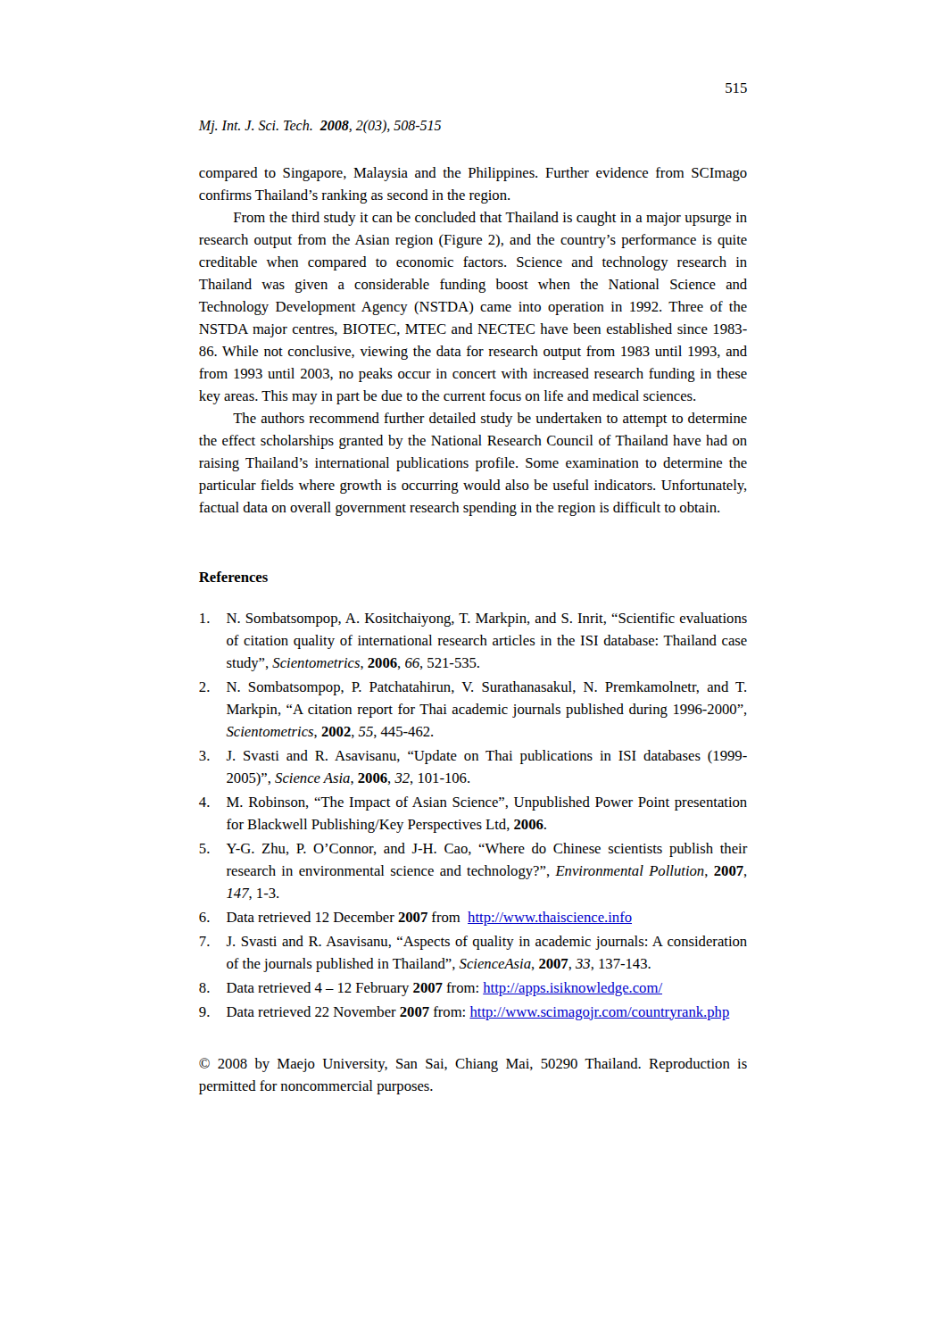515
Mj. Int. J. Sci. Tech. 2008, 2(03), 508-515
compared to Singapore, Malaysia and the Philippines. Further evidence from SCImago confirms Thailand’s ranking as second in the region.
From the third study it can be concluded that Thailand is caught in a major upsurge in research output from the Asian region (Figure 2), and the country’s performance is quite creditable when compared to economic factors. Science and technology research in Thailand was given a considerable funding boost when the National Science and Technology Development Agency (NSTDA) came into operation in 1992. Three of the NSTDA major centres, BIOTEC, MTEC and NECTEC have been established since 1983-86. While not conclusive, viewing the data for research output from 1983 until 1993, and from 1993 until 2003, no peaks occur in concert with increased research funding in these key areas. This may in part be due to the current focus on life and medical sciences.
The authors recommend further detailed study be undertaken to attempt to determine the effect scholarships granted by the National Research Council of Thailand have had on raising Thailand’s international publications profile. Some examination to determine the particular fields where growth is occurring would also be useful indicators. Unfortunately, factual data on overall government research spending in the region is difficult to obtain.
References
1. N. Sombatsompop, A. Kositchaiyong, T. Markpin, and S. Inrit, “Scientific evaluations of citation quality of international research articles in the ISI database: Thailand case study”, Scientometrics, 2006, 66, 521-535.
2. N. Sombatsompop, P. Patchatahirun, V. Surathanasakul, N. Premkamolnetr, and T. Markpin, “A citation report for Thai academic journals published during 1996-2000”, Scientometrics, 2002, 55, 445-462.
3. J. Svasti and R. Asavisanu, “Update on Thai publications in ISI databases (1999-2005)”, Science Asia, 2006, 32, 101-106.
4. M. Robinson, “The Impact of Asian Science”, Unpublished Power Point presentation for Blackwell Publishing/Key Perspectives Ltd, 2006.
5. Y-G. Zhu, P. O’Connor, and J-H. Cao, “Where do Chinese scientists publish their research in environmental science and technology?”, Environmental Pollution, 2007, 147, 1-3.
6. Data retrieved 12 December 2007 from http://www.thaiscience.info
7. J. Svasti and R. Asavisanu, “Aspects of quality in academic journals: A consideration of the journals published in Thailand”, ScienceAsia, 2007, 33, 137-143.
8. Data retrieved 4 – 12 February 2007 from: http://apps.isiknowledge.com/
9. Data retrieved 22 November 2007 from: http://www.scimagojr.com/countryrank.php
© 2008 by Maejo University, San Sai, Chiang Mai, 50290 Thailand. Reproduction is permitted for noncommercial purposes.